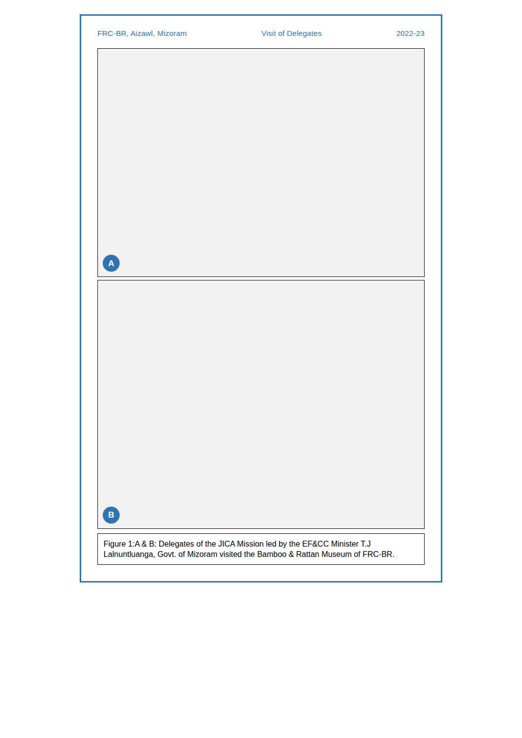FRC-BR, Aizawl, Mizoram Visit of Delegates 2022-23
A
B
Figure 1:A & B: Delegates of the JICA Mission led by the EF&CC Minister T.J Lalnuntluanga, Govt. of Mizoram visited the Bamboo & Rattan Museum of FRC-BR.